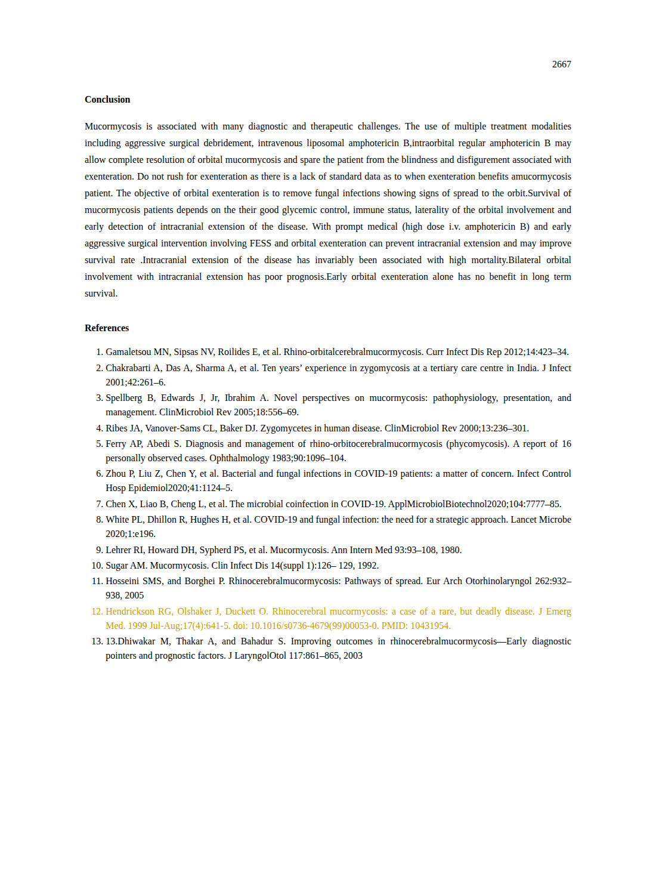2667
Conclusion
Mucormycosis is associated with many diagnostic and therapeutic challenges. The use of multiple treatment modalities including aggressive surgical debridement, intravenous liposomal amphotericin B,intraorbital regular amphotericin B may allow complete resolution of orbital mucormycosis and spare the patient from the blindness and disfigurement associated with exenteration. Do not rush for exenteration as there is a lack of standard data as to when exenteration benefits amucormycosis patient. The objective of orbital exenteration is to remove fungal infections showing signs of spread to the orbit.Survival of mucormycosis patients depends on the their good glycemic control, immune status, laterality of the orbital involvement and early detection of intracranial extension of the disease. With prompt medical (high dose i.v. amphotericin B) and early aggressive surgical intervention involving FESS and orbital exenteration can prevent intracranial extension and may improve survival rate .Intracranial extension of the disease has invariably been associated with high mortality.Bilateral orbital involvement with intracranial extension has poor prognosis.Early orbital exenteration alone has no benefit in long term survival.
References
Gamaletsou MN, Sipsas NV, Roilides E, et al. Rhino-orbitalcerebralmucormycosis. Curr Infect Dis Rep 2012;14:423–34.
Chakrabarti A, Das A, Sharma A, et al. Ten years’ experience in zygomycosis at a tertiary care centre in India. J Infect 2001;42:261–6.
Spellberg B, Edwards J, Jr, Ibrahim A. Novel perspectives on mucormycosis: pathophysiology, presentation, and management. ClinMicrobiol Rev 2005;18:556–69.
Ribes JA, Vanover-Sams CL, Baker DJ. Zygomycetes in human disease. ClinMicrobiol Rev 2000;13:236–301.
Ferry AP, Abedi S. Diagnosis and management of rhino-orbitocerebralmucormycosis (phycomycosis). A report of 16 personally observed cases. Ophthalmology 1983;90:1096–104.
Zhou P, Liu Z, Chen Y, et al. Bacterial and fungal infections in COVID-19 patients: a matter of concern. Infect Control Hosp Epidemiol2020;41:1124–5.
Chen X, Liao B, Cheng L, et al. The microbial coinfection in COVID-19. ApplMicrobiolBiotechnol2020;104:7777–85.
White PL, Dhillon R, Hughes H, et al. COVID-19 and fungal infection: the need for a strategic approach. Lancet Microbe 2020;1:e196.
Lehrer RI, Howard DH, Sypherd PS, et al. Mucormycosis. Ann Intern Med 93:93–108, 1980.
Sugar AM. Mucormycosis. Clin Infect Dis 14(suppl 1):126– 129, 1992.
Hosseini SMS, and Borghei P. Rhinocerebralmucormycosis: Pathways of spread. Eur Arch Otorhinolaryngol 262:932– 938, 2005
Hendrickson RG, Olshaker J, Duckett O. Rhinocerebral mucormycosis: a case of a rare, but deadly disease. J Emerg Med. 1999 Jul-Aug;17(4):641-5. doi: 10.1016/s0736-4679(99)00053-0. PMID: 10431954.
13.Dhiwakar M, Thakar A, and Bahadur S. Improving outcomes in rhinocerebralmucormycosis—Early diagnostic pointers and prognostic factors. J LaryngolOtol 117:861–865, 2003